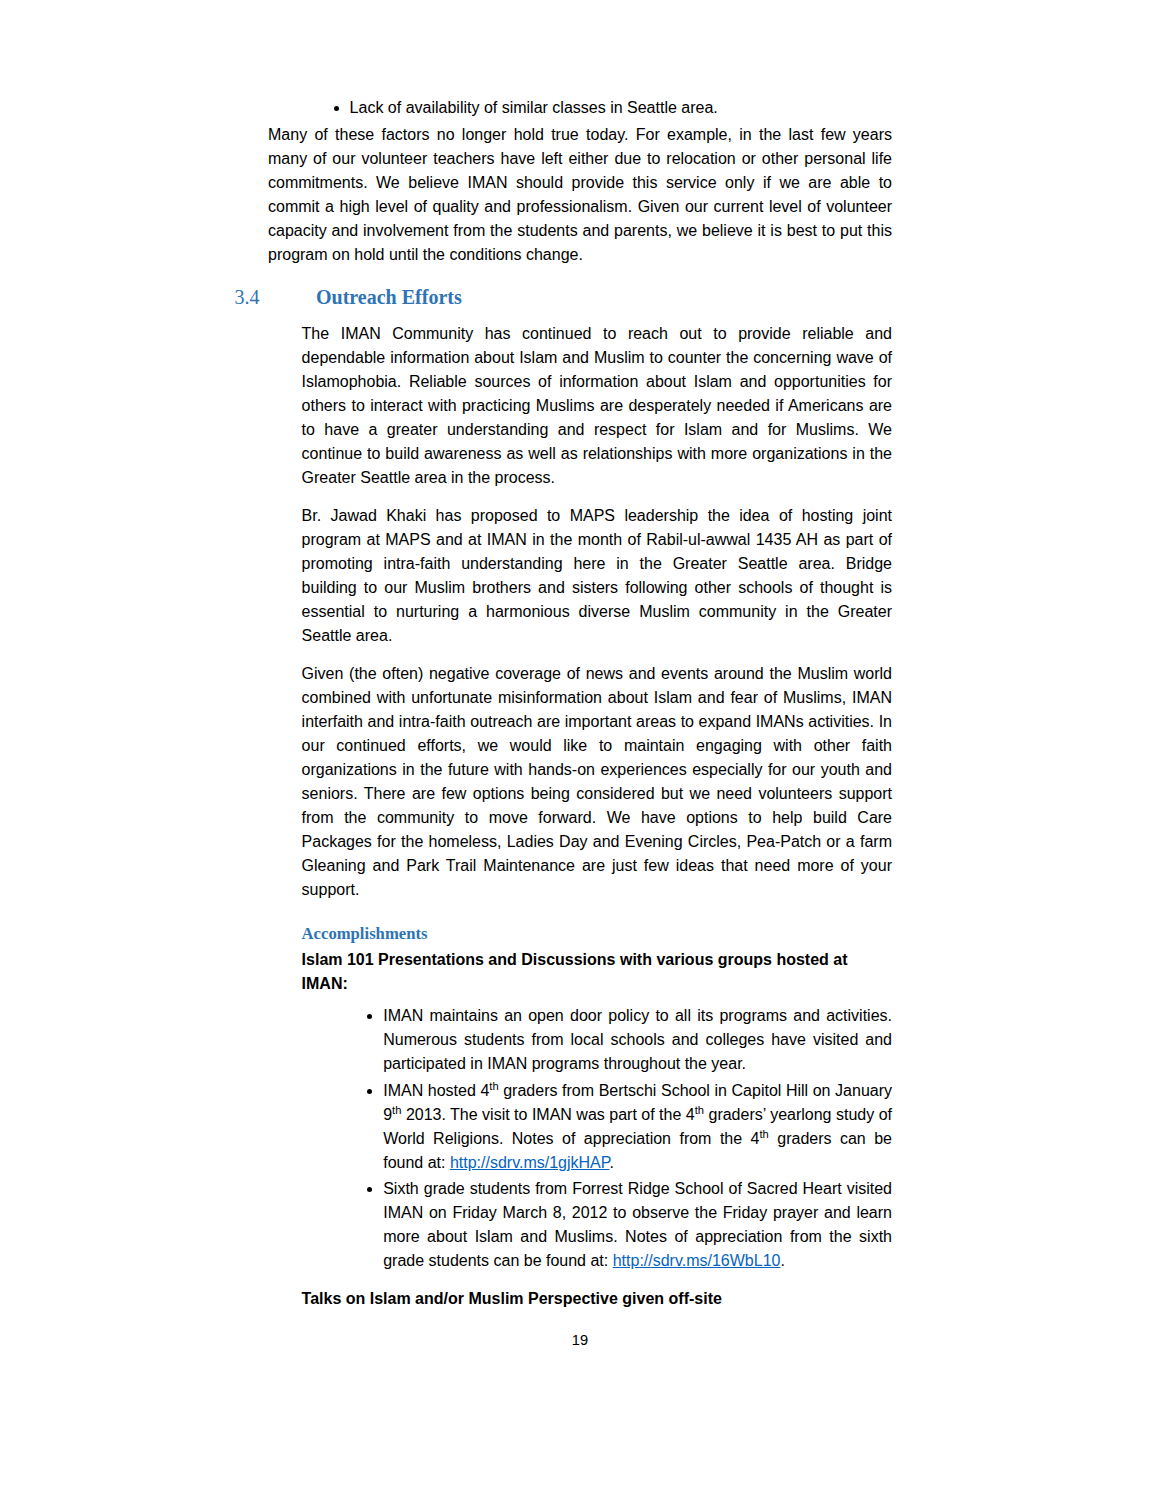Lack of availability of similar classes in Seattle area.
Many of these factors no longer hold true today. For example, in the last few years many of our volunteer teachers have left either due to relocation or other personal life commitments. We believe IMAN should provide this service only if we are able to commit a high level of quality and professionalism. Given our current level of volunteer capacity and involvement from the students and parents, we believe it is best to put this program on hold until the conditions change.
3.4 Outreach Efforts
The IMAN Community has continued to reach out to provide reliable and dependable information about Islam and Muslim to counter the concerning wave of Islamophobia. Reliable sources of information about Islam and opportunities for others to interact with practicing Muslims are desperately needed if Americans are to have a greater understanding and respect for Islam and for Muslims. We continue to build awareness as well as relationships with more organizations in the Greater Seattle area in the process.
Br. Jawad Khaki has proposed to MAPS leadership the idea of hosting joint program at MAPS and at IMAN in the month of Rabil-ul-awwal 1435 AH as part of promoting intra-faith understanding here in the Greater Seattle area. Bridge building to our Muslim brothers and sisters following other schools of thought is essential to nurturing a harmonious diverse Muslim community in the Greater Seattle area.
Given (the often) negative coverage of news and events around the Muslim world combined with unfortunate misinformation about Islam and fear of Muslims, IMAN interfaith and intra-faith outreach are important areas to expand IMANs activities. In our continued efforts, we would like to maintain engaging with other faith organizations in the future with hands-on experiences especially for our youth and seniors. There are few options being considered but we need volunteers support from the community to move forward. We have options to help build Care Packages for the homeless, Ladies Day and Evening Circles, Pea-Patch or a farm Gleaning and Park Trail Maintenance are just few ideas that need more of your support.
Accomplishments
Islam 101 Presentations and Discussions with various groups hosted at IMAN:
IMAN maintains an open door policy to all its programs and activities. Numerous students from local schools and colleges have visited and participated in IMAN programs throughout the year.
IMAN hosted 4th graders from Bertschi School in Capitol Hill on January 9th 2013. The visit to IMAN was part of the 4th graders’ yearlong study of World Religions. Notes of appreciation from the 4th graders can be found at: http://sdrv.ms/1gjkHAP.
Sixth grade students from Forrest Ridge School of Sacred Heart visited IMAN on Friday March 8, 2012 to observe the Friday prayer and learn more about Islam and Muslims. Notes of appreciation from the sixth grade students can be found at: http://sdrv.ms/16WbL10.
Talks on Islam and/or Muslim Perspective given off-site
19